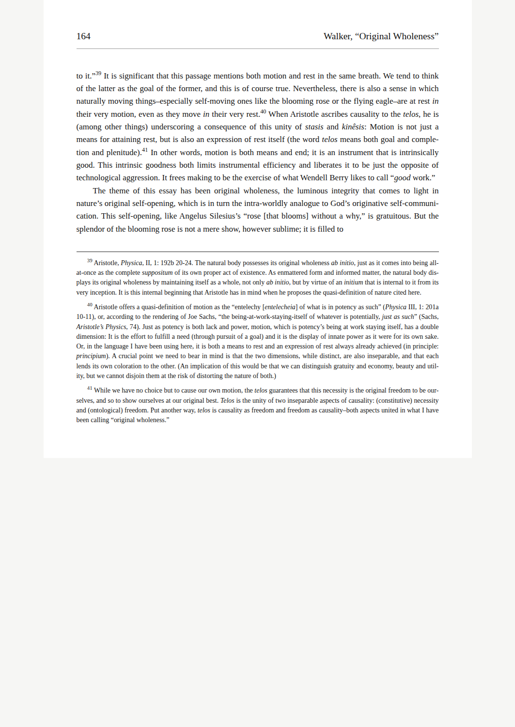164 Walker, “Original Wholeness”
to it.”39 It is significant that this passage mentions both motion and rest in the same breath. We tend to think of the latter as the goal of the former, and this is of course true. Nevertheless, there is also a sense in which naturally moving things–especially self-moving ones like the blooming rose or the flying eagle–are at rest in their very motion, even as they move in their very rest.40 When Aristotle ascribes causality to the telos, he is (among other things) underscoring a consequence of this unity of stasis and kinêsis: Motion is not just a means for attaining rest, but is also an expression of rest itself (the word telos means both goal and completion and plenitude).41 In other words, motion is both means and end; it is an instrument that is intrinsically good. This intrinsic goodness both limits instrumental efficiency and liberates it to be just the opposite of technological aggression. It frees making to be the exercise of what Wendell Berry likes to call “good work.”
The theme of this essay has been original wholeness, the luminous integrity that comes to light in nature’s original self-opening, which is in turn the intra-worldly analogue to God’s originative self-communication. This self-opening, like Angelus Silesius’s “rose [that blooms] without a why,” is gratuitous. But the splendor of the blooming rose is not a mere show, however sublime; it is filled to
39 Aristotle, Physica, II, 1: 192b 20-24. The natural body possesses its original wholeness ab initio, just as it comes into being all-at-once as the complete suppositum of its own proper act of existence. As enmattered form and informed matter, the natural body displays its original wholeness by maintaining itself as a whole, not only ab initio, but by virtue of an initium that is internal to it from its very inception. It is this internal beginning that Aristotle has in mind when he proposes the quasi-definition of nature cited here.
40 Aristotle offers a quasi-definition of motion as the “entelechy [entelecheia] of what is in potency as such” (Physica III, 1: 201a 10-11), or, according to the rendering of Joe Sachs, “the being-at-work-staying-itself of whatever is potentially, just as such” (Sachs, Aristotle’s Physics, 74). Just as potency is both lack and power, motion, which is potency’s being at work staying itself, has a double dimension: It is the effort to fulfill a need (through pursuit of a goal) and it is the display of innate power as it were for its own sake. Or, in the language I have been using here, it is both a means to rest and an expression of rest always already achieved (in principle: principium). A crucial point we need to bear in mind is that the two dimensions, while distinct, are also inseparable, and that each lends its own coloration to the other. (An implication of this would be that we can distinguish gratuity and economy, beauty and utility, but we cannot disjoin them at the risk of distorting the nature of both.)
41 While we have no choice but to cause our own motion, the telos guarantees that this necessity is the original freedom to be ourselves, and so to show ourselves at our original best. Telos is the unity of two inseparable aspects of causality: (constitutive) necessity and (ontological) freedom. Put another way, telos is causality as freedom and freedom as causality–both aspects united in what I have been calling “original wholeness.”